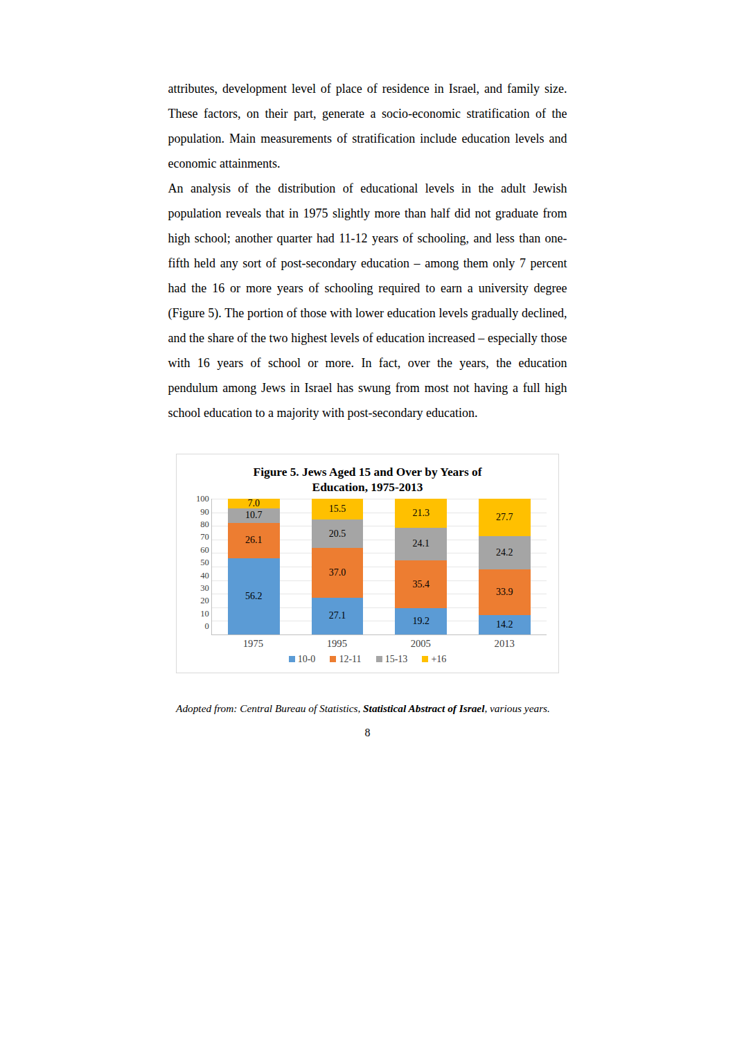attributes, development level of place of residence in Israel, and family size. These factors, on their part, generate a socio-economic stratification of the population. Main measurements of stratification include education levels and economic attainments.
An analysis of the distribution of educational levels in the adult Jewish population reveals that in 1975 slightly more than half did not graduate from high school; another quarter had 11-12 years of schooling, and less than one-fifth held any sort of post-secondary education – among them only 7 percent had the 16 or more years of schooling required to earn a university degree (Figure 5). The portion of those with lower education levels gradually declined, and the share of the two highest levels of education increased – especially those with 16 years of school or more. In fact, over the years, the education pendulum among Jews in Israel has swung from most not having a full high school education to a majority with post-secondary education.
Figure 5. Jews Aged 15 and Over by Years of
Education, 1975-2013
100 90 80 70 60 50 40 30 20 10 0
7.0
10.7
26.1
56.2
15.5
20.5
37.0
27.1
21.3
24.1
35.4
19.2
27.7
24.2
33.9
14.2
1975 1995 2005 2013
10-0
12-11
15-13
+16
Adopted from: Central Bureau of Statistics, Statistical Abstract of Israel, various years.
8